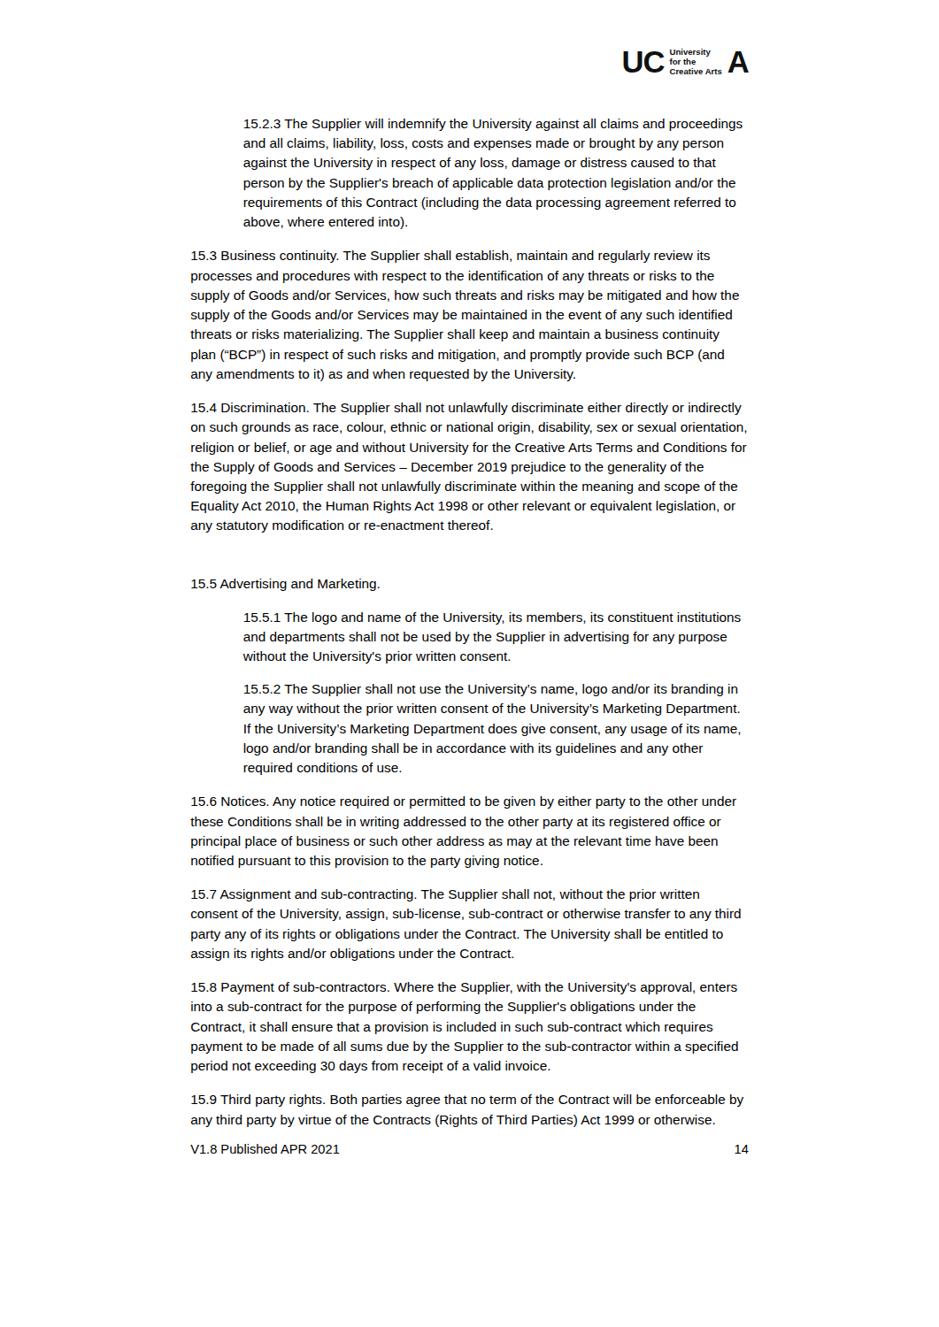UC University
for the
Creative Arts A
15.2.3 The Supplier will indemnify the University against all claims and proceedings and all claims, liability, loss, costs and expenses made or brought by any person against the University in respect of any loss, damage or distress caused to that person by the Supplier's breach of applicable data protection legislation and/or the requirements of this Contract (including the data processing agreement referred to above, where entered into).
15.3 Business continuity. The Supplier shall establish, maintain and regularly review its processes and procedures with respect to the identification of any threats or risks to the supply of Goods and/or Services, how such threats and risks may be mitigated and how the supply of the Goods and/or Services may be maintained in the event of any such identified threats or risks materializing. The Supplier shall keep and maintain a business continuity plan (“BCP”) in respect of such risks and mitigation, and promptly provide such BCP (and any amendments to it) as and when requested by the University.
15.4 Discrimination. The Supplier shall not unlawfully discriminate either directly or indirectly on such grounds as race, colour, ethnic or national origin, disability, sex or sexual orientation, religion or belief, or age and without University for the Creative Arts Terms and Conditions for the Supply of Goods and Services – December 2019 prejudice to the generality of the foregoing the Supplier shall not unlawfully discriminate within the meaning and scope of the Equality Act 2010, the Human Rights Act 1998 or other relevant or equivalent legislation, or any statutory modification or re-enactment thereof.
15.5 Advertising and Marketing.
15.5.1 The logo and name of the University, its members, its constituent institutions and departments shall not be used by the Supplier in advertising for any purpose without the University's prior written consent.
15.5.2 The Supplier shall not use the University’s name, logo and/or its branding in any way without the prior written consent of the University’s Marketing Department. If the University’s Marketing Department does give consent, any usage of its name, logo and/or branding shall be in accordance with its guidelines and any other required conditions of use.
15.6 Notices. Any notice required or permitted to be given by either party to the other under these Conditions shall be in writing addressed to the other party at its registered office or principal place of business or such other address as may at the relevant time have been notified pursuant to this provision to the party giving notice.
15.7 Assignment and sub-contracting. The Supplier shall not, without the prior written consent of the University, assign, sub-license, sub-contract or otherwise transfer to any third party any of its rights or obligations under the Contract. The University shall be entitled to assign its rights and/or obligations under the Contract.
15.8 Payment of sub-contractors. Where the Supplier, with the University's approval, enters into a sub-contract for the purpose of performing the Supplier's obligations under the Contract, it shall ensure that a provision is included in such sub-contract which requires payment to be made of all sums due by the Supplier to the sub-contractor within a specified period not exceeding 30 days from receipt of a valid invoice.
15.9 Third party rights. Both parties agree that no term of the Contract will be enforceable by any third party by virtue of the Contracts (Rights of Third Parties) Act 1999 or otherwise.
V1.8 Published APR 2021
14